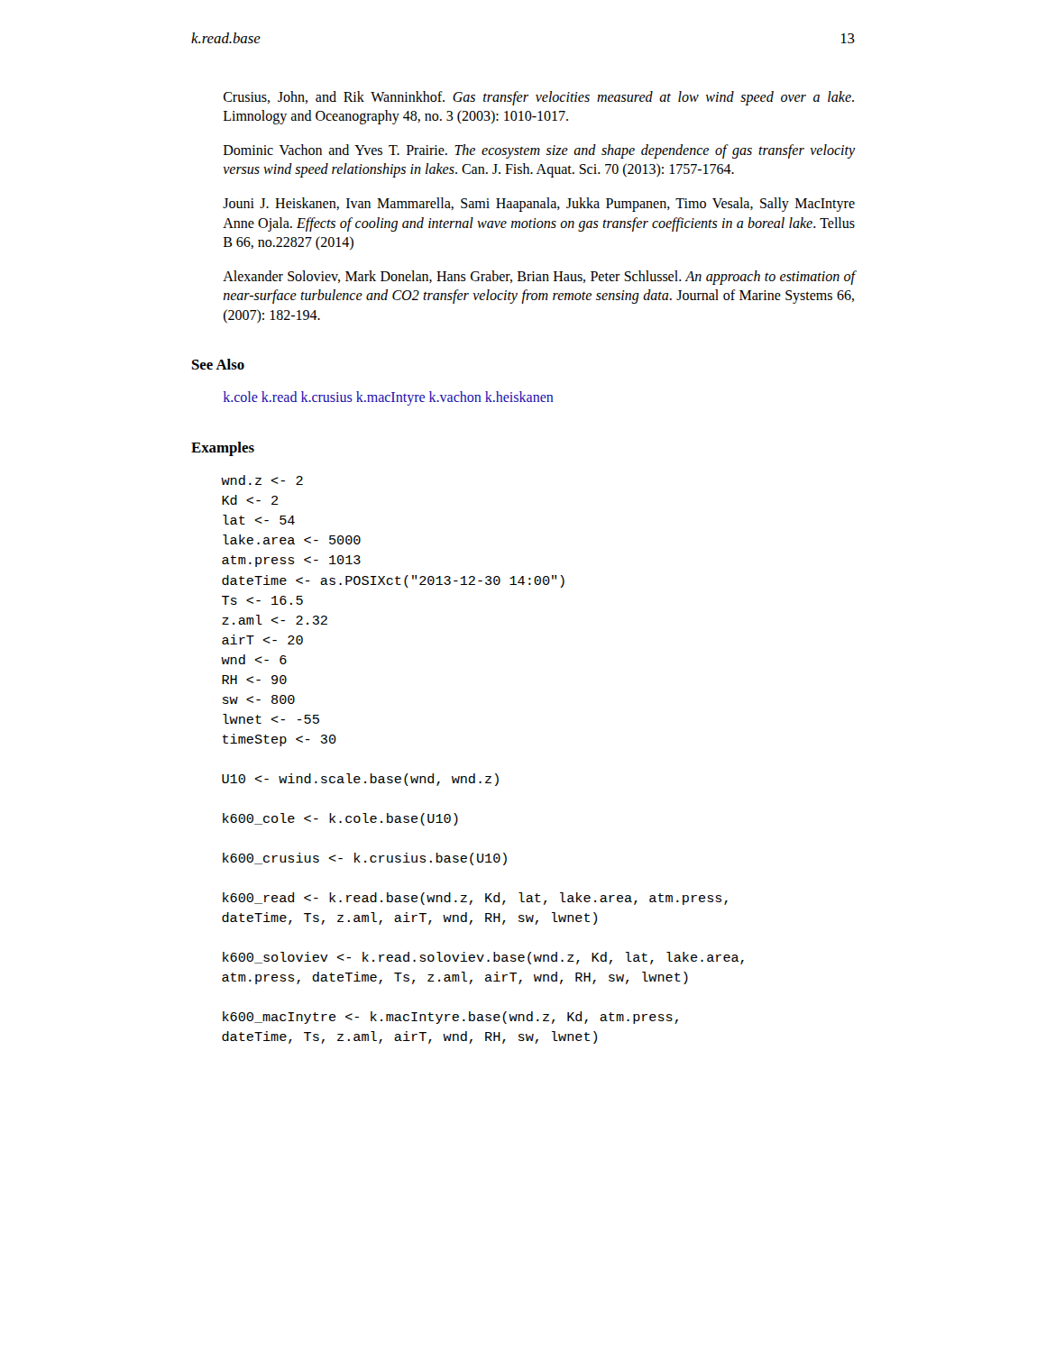k.read.base 13
Crusius, John, and Rik Wanninkhof. Gas transfer velocities measured at low wind speed over a lake. Limnology and Oceanography 48, no. 3 (2003): 1010-1017.
Dominic Vachon and Yves T. Prairie. The ecosystem size and shape dependence of gas transfer velocity versus wind speed relationships in lakes. Can. J. Fish. Aquat. Sci. 70 (2013): 1757-1764.
Jouni J. Heiskanen, Ivan Mammarella, Sami Haapanala, Jukka Pumpanen, Timo Vesala, Sally MacIntyre Anne Ojala. Effects of cooling and internal wave motions on gas transfer coefficients in a boreal lake. Tellus B 66, no.22827 (2014)
Alexander Soloviev, Mark Donelan, Hans Graber, Brian Haus, Peter Schlussel. An approach to estimation of near-surface turbulence and CO2 transfer velocity from remote sensing data. Journal of Marine Systems 66, (2007): 182-194.
See Also
k.cole k.read k.crusius k.macIntyre k.vachon k.heiskanen
Examples
wnd.z <- 2
Kd <- 2
lat <- 54
lake.area <- 5000
atm.press <- 1013
dateTime <- as.POSIXct("2013-12-30 14:00")
Ts <- 16.5
z.aml <- 2.32
airT <- 20
wnd <- 6
RH <- 90
sw <- 800
lwnet <- -55
timeStep <- 30

U10 <- wind.scale.base(wnd, wnd.z)

k600_cole <- k.cole.base(U10)

k600_crusius <- k.crusius.base(U10)

k600_read <- k.read.base(wnd.z, Kd, lat, lake.area, atm.press,
dateTime, Ts, z.aml, airT, wnd, RH, sw, lwnet)

k600_soloviev <- k.read.soloviev.base(wnd.z, Kd, lat, lake.area,
atm.press, dateTime, Ts, z.aml, airT, wnd, RH, sw, lwnet)

k600_macInytre <- k.macIntyre.base(wnd.z, Kd, atm.press,
dateTime, Ts, z.aml, airT, wnd, RH, sw, lwnet)